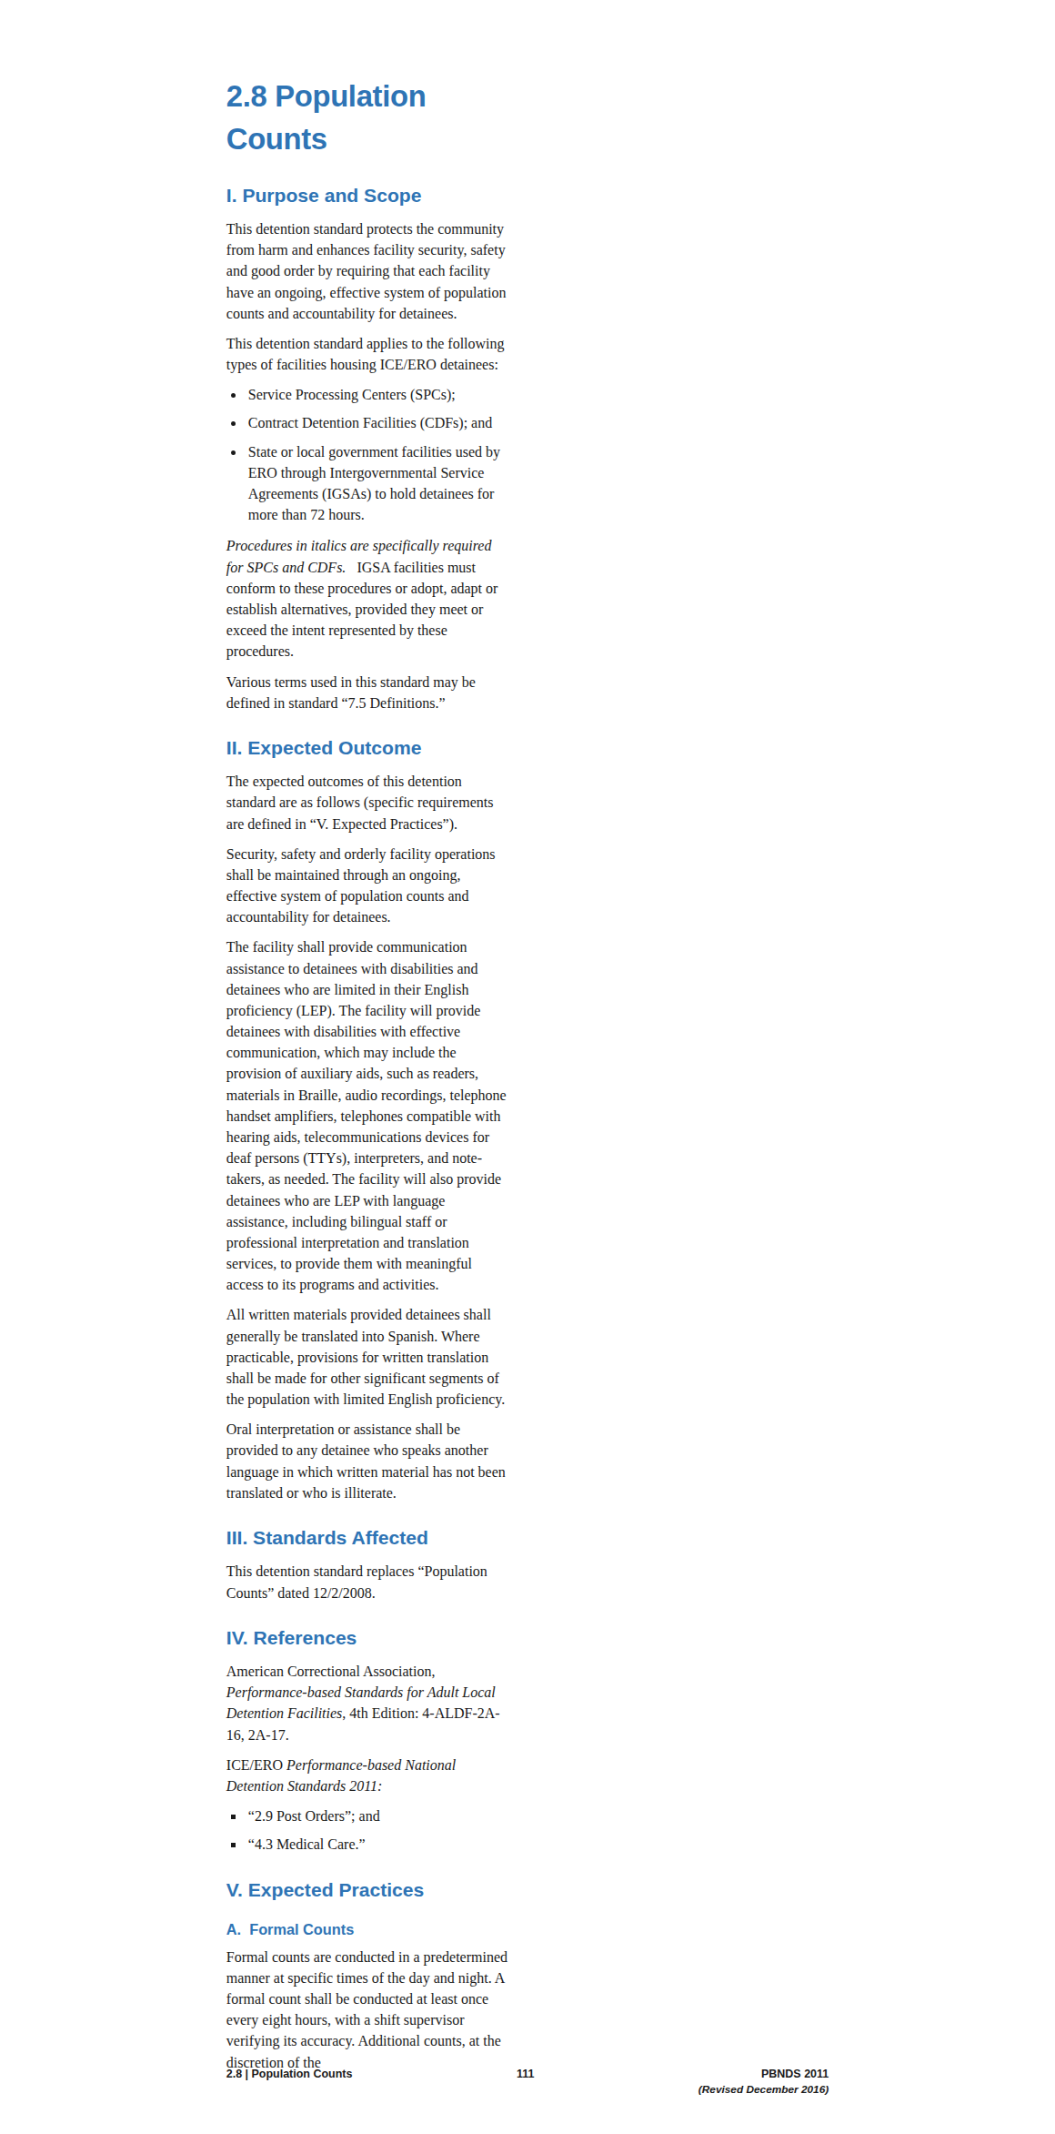2.8 Population Counts
I. Purpose and Scope
This detention standard protects the community from harm and enhances facility security, safety and good order by requiring that each facility have an ongoing, effective system of population counts and accountability for detainees.
This detention standard applies to the following types of facilities housing ICE/ERO detainees:
Service Processing Centers (SPCs);
Contract Detention Facilities (CDFs); and
State or local government facilities used by ERO through Intergovernmental Service Agreements (IGSAs) to hold detainees for more than 72 hours.
Procedures in italics are specifically required for SPCs and CDFs. IGSA facilities must conform to these procedures or adopt, adapt or establish alternatives, provided they meet or exceed the intent represented by these procedures.
Various terms used in this standard may be defined in standard “7.5 Definitions.”
II. Expected Outcome
The expected outcomes of this detention standard are as follows (specific requirements are defined in “V. Expected Practices”).
Security, safety and orderly facility operations shall be maintained through an ongoing, effective system of population counts and accountability for detainees.
The facility shall provide communication assistance to detainees with disabilities and detainees who are limited in their English proficiency (LEP). The facility will provide detainees with disabilities with effective communication, which may include the provision of auxiliary aids, such as readers, materials in Braille, audio recordings, telephone handset amplifiers, telephones compatible with hearing aids, telecommunications devices for deaf persons (TTYs), interpreters, and note-takers, as needed. The facility will also provide detainees who are LEP with language assistance, including bilingual staff or professional interpretation and translation services, to provide them with meaningful access to its programs and activities.
All written materials provided detainees shall generally be translated into Spanish. Where practicable, provisions for written translation shall be made for other significant segments of the population with limited English proficiency.
Oral interpretation or assistance shall be provided to any detainee who speaks another language in which written material has not been translated or who is illiterate.
III. Standards Affected
This detention standard replaces “Population Counts” dated 12/2/2008.
IV. References
American Correctional Association, Performance-based Standards for Adult Local Detention Facilities, 4th Edition: 4-ALDF-2A-16, 2A-17.
ICE/ERO Performance-based National Detention Standards 2011:
“2.9 Post Orders”; and
“4.3 Medical Care.”
V. Expected Practices
A. Formal Counts
Formal counts are conducted in a predetermined manner at specific times of the day and night. A formal count shall be conducted at least once every eight hours, with a shift supervisor verifying its accuracy. Additional counts, at the discretion of the
2.8 | Population Counts
111
PBNDS 2011
(Revised December 2016)